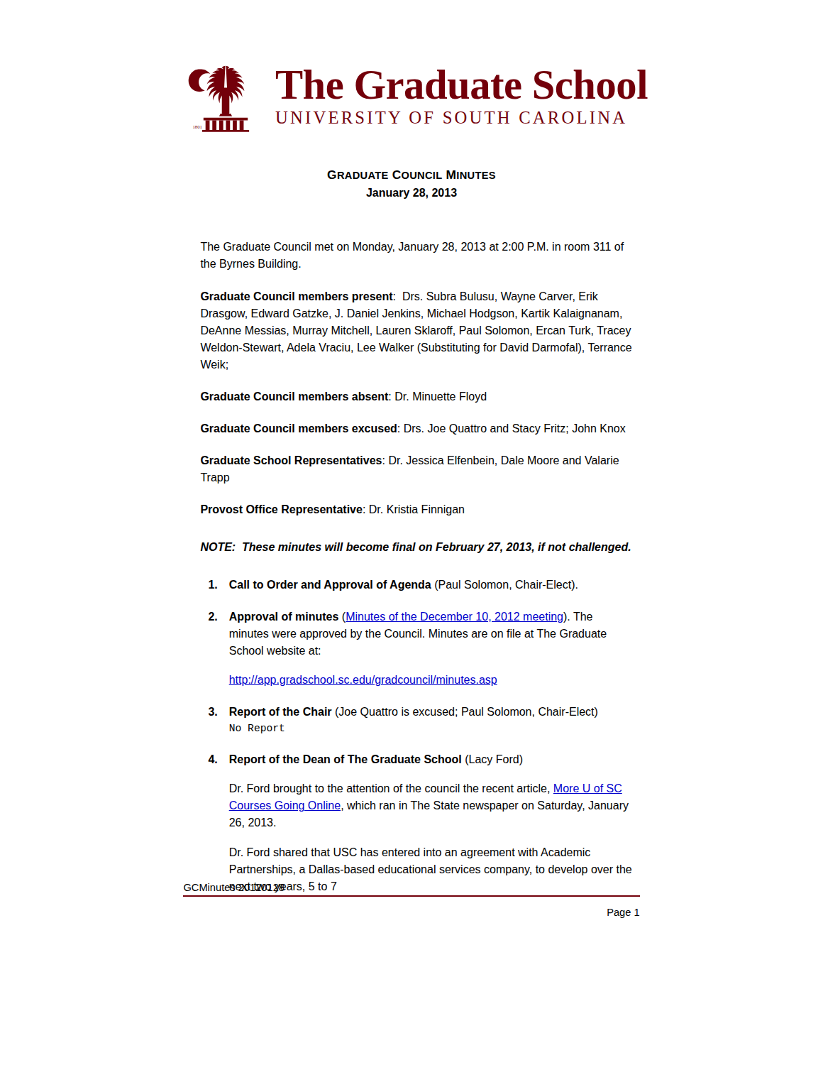1801
The Graduate School
UNIVERSITY OF SOUTH CAROLINA
GRADUATE COUNCIL MINUTES
January 28, 2013
The Graduate Council met on Monday, January 28, 2013 at 2:00 P.M. in room 311 of the Byrnes Building.
Graduate Council members present: Drs. Subra Bulusu, Wayne Carver, Erik Drasgow, Edward Gatzke, J. Daniel Jenkins, Michael Hodgson, Kartik Kalaignanam, DeAnne Messias, Murray Mitchell, Lauren Sklaroff, Paul Solomon, Ercan Turk, Tracey Weldon-Stewart, Adela Vraciu, Lee Walker (Substituting for David Darmofal), Terrance Weik;
Graduate Council members absent: Dr. Minuette Floyd
Graduate Council members excused: Drs. Joe Quattro and Stacy Fritz; John Knox
Graduate School Representatives: Dr. Jessica Elfenbein, Dale Moore and Valarie Trapp
Provost Office Representative: Dr. Kristia Finnigan
NOTE: These minutes will become final on February 27, 2013, if not challenged.
Call to Order and Approval of Agenda (Paul Solomon, Chair-Elect).
Approval of minutes (Minutes of the December 10, 2012 meeting). The minutes were approved by the Council. Minutes are on file at The Graduate School website at:
http://app.gradschool.sc.edu/gradcouncil/minutes.asp
Report of the Chair (Joe Quattro is excused; Paul Solomon, Chair-Elect)
No Report
Report of the Dean of The Graduate School (Lacy Ford)
Dr. Ford brought to the attention of the council the recent article, More U of SC Courses Going Online, which ran in The State newspaper on Saturday, January 26, 2013.
Dr. Ford shared that USC has entered into an agreement with Academic Partnerships, a Dallas-based educational services company, to develop over the next two years, 5 to 7
GCMinutes 20120128
Page 1